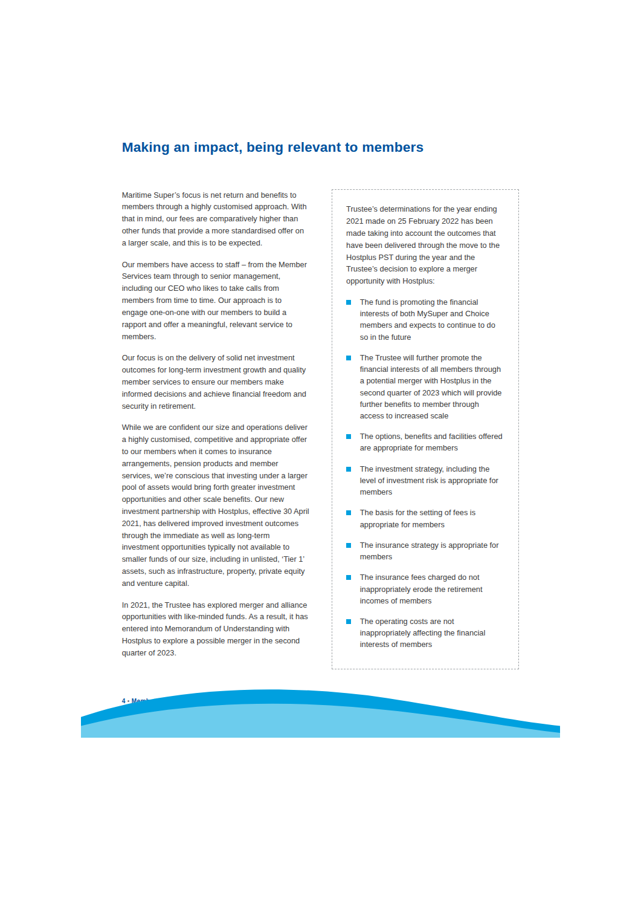Making an impact, being relevant to members
Maritime Super’s focus is net return and benefits to members through a highly customised approach. With that in mind, our fees are comparatively higher than other funds that provide a more standardised offer on a larger scale, and this is to be expected.
Our members have access to staff – from the Member Services team through to senior management, including our CEO who likes to take calls from members from time to time. Our approach is to engage one-on-one with our members to build a rapport and offer a meaningful, relevant service to members.
Our focus is on the delivery of solid net investment outcomes for long-term investment growth and quality member services to ensure our members make informed decisions and achieve financial freedom and security in retirement.
While we are confident our size and operations deliver a highly customised, competitive and appropriate offer to our members when it comes to insurance arrangements, pension products and member services, we’re conscious that investing under a larger pool of assets would bring forth greater investment opportunities and other scale benefits. Our new investment partnership with Hostplus, effective 30 April 2021, has delivered improved investment outcomes through the immediate as well as long-term investment opportunities typically not available to smaller funds of our size, including in unlisted, ‘Tier 1’ assets, such as infrastructure, property, private equity and venture capital.
In 2021, the Trustee has explored merger and alliance opportunities with like-minded funds. As a result, it has entered into Memorandum of Understanding with Hostplus to explore a possible merger in the second quarter of 2023.
Trustee’s determinations for the year ending 2021 made on 25 February 2022 has been made taking into account the outcomes that have been delivered through the move to the Hostplus PST during the year and the Trustee’s decision to explore a merger opportunity with Hostplus:
The fund is promoting the financial interests of both MySuper and Choice members and expects to continue to do so in the future
The Trustee will further promote the financial interests of all members through a potential merger with Hostplus in the second quarter of 2023 which will provide further benefits to member through access to increased scale
The options, benefits and facilities offered are appropriate for members
The investment strategy, including the level of investment risk is appropriate for members
The basis for the setting of fees is appropriate for members
The insurance strategy is appropriate for members
The insurance fees charged do not inappropriately erode the retirement incomes of members
The operating costs are not inappropriately affecting the financial interests of members
4 • Member Outcomes Assessment • Annual determination • 31 December 2021